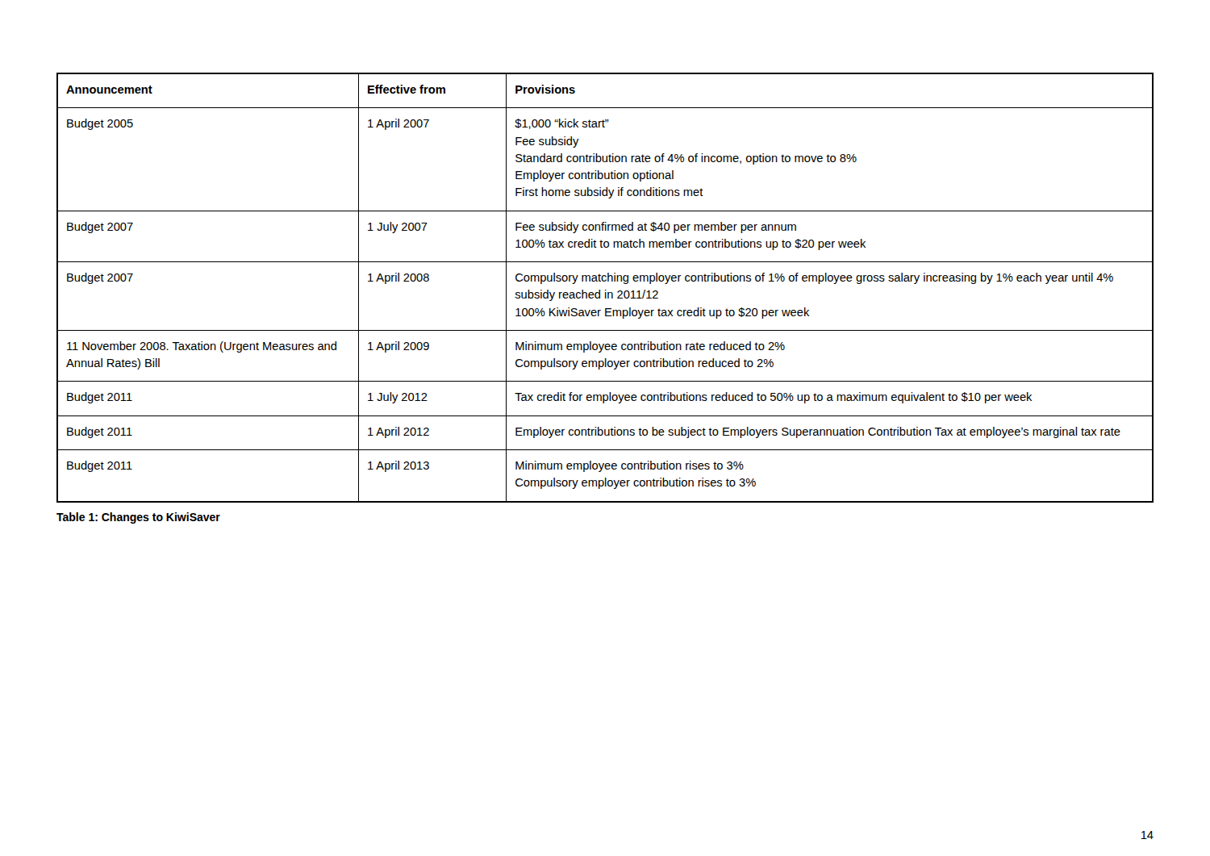| Announcement | Effective from | Provisions |
| --- | --- | --- |
| Budget 2005 | 1 April 2007 | $1,000 “kick start” Fee subsidy Standard contribution rate of 4% of income, option to move to 8% Employer contribution optional First home subsidy if conditions met |
| Budget 2007 | 1 July 2007 | Fee subsidy confirmed at $40 per member per annum 100% tax credit to match member contributions up to $20 per week |
| Budget 2007 | 1 April 2008 | Compulsory matching employer contributions of 1% of employee gross salary increasing by 1% each year until 4% subsidy reached in 2011/12 100% KiwiSaver Employer tax credit up to $20 per week |
| 11 November 2008. Taxation (Urgent Measures and Annual Rates) Bill | 1 April 2009 | Minimum employee contribution rate reduced to 2% Compulsory employer contribution reduced to 2% |
| Budget 2011 | 1 July 2012 | Tax credit for employee contributions reduced to 50% up to a maximum equivalent to $10 per week |
| Budget 2011 | 1 April 2012 | Employer contributions to be subject to Employers Superannuation Contribution Tax at employee’s marginal tax rate |
| Budget 2011 | 1 April 2013 | Minimum employee contribution rises to 3% Compulsory employer contribution rises to 3% |
Table 1: Changes to KiwiSaver
14